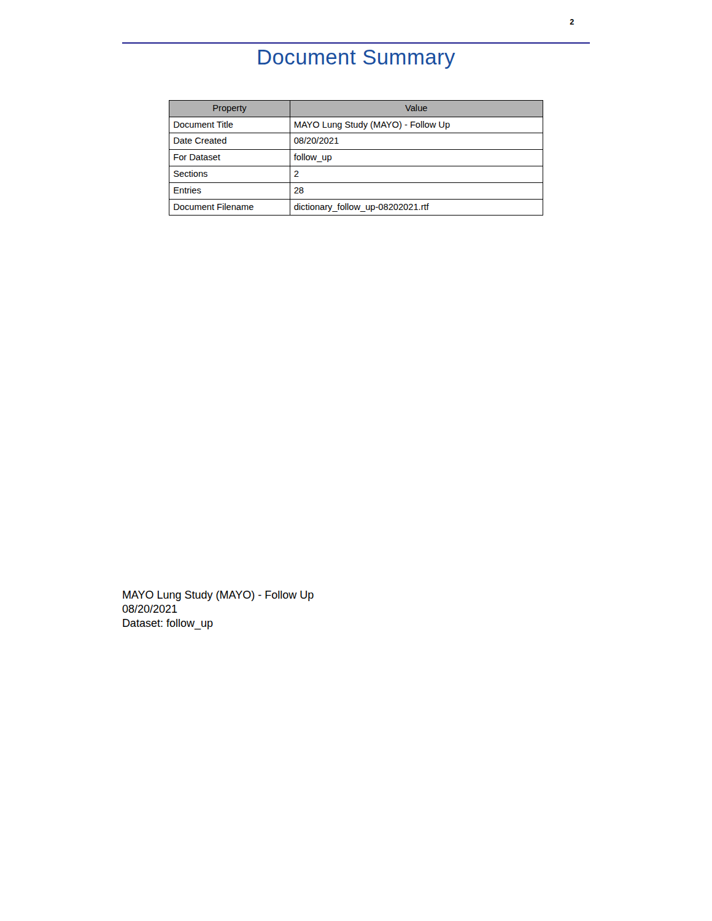2
Document Summary
| Property | Value |
| --- | --- |
| Document Title | MAYO Lung Study (MAYO) - Follow Up |
| Date Created | 08/20/2021 |
| For Dataset | follow_up |
| Sections | 2 |
| Entries | 28 |
| Document Filename | dictionary_follow_up-08202021.rtf |
MAYO Lung Study (MAYO) - Follow Up 08/20/2021 Dataset: follow_up